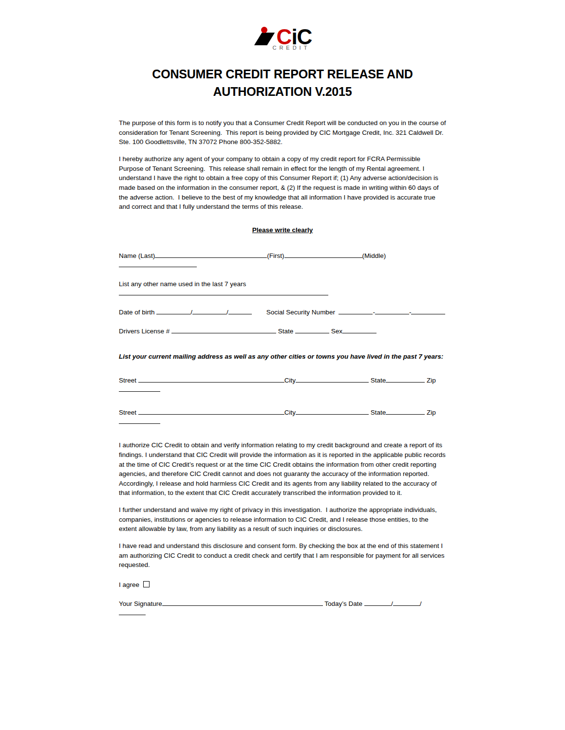CiC CREDIT
CONSUMER CREDIT REPORT RELEASE AND AUTHORIZATION V.2015
The purpose of this form is to notify you that a Consumer Credit Report will be conducted on you in the course of consideration for Tenant Screening. This report is being provided by CIC Mortgage Credit, Inc. 321 Caldwell Dr. Ste. 100 Goodlettsville, TN 37072 Phone 800-352-5882.
I hereby authorize any agent of your company to obtain a copy of my credit report for FCRA Permissible Purpose of Tenant Screening. This release shall remain in effect for the length of my Rental agreement. I understand I have the right to obtain a free copy of this Consumer Report if; (1) Any adverse action/decision is made based on the information in the consumer report, & (2) If the request is made in writing within 60 days of the adverse action. I believe to the best of my knowledge that all information I have provided is accurate true and correct and that I fully understand the terms of this release.
Please write clearly
Name (Last) (First) (Middle)
List any other name used in the last 7 years
Date of birth / / Social Security Number - -
Drivers License # State Sex
List your current mailing address as well as any other cities or towns you have lived in the past 7 years:
Street City State Zip
Street City State Zip
I authorize CIC Credit to obtain and verify information relating to my credit background and create a report of its findings. I understand that CIC Credit will provide the information as it is reported in the applicable public records at the time of CIC Credit’s request or at the time CIC Credit obtains the information from other credit reporting agencies, and therefore CIC Credit cannot and does not guaranty the accuracy of the information reported. Accordingly, I release and hold harmless CIC Credit and its agents from any liability related to the accuracy of that information, to the extent that CIC Credit accurately transcribed the information provided to it.
I further understand and waive my right of privacy in this investigation. I authorize the appropriate individuals, companies, institutions or agencies to release information to CIC Credit, and I release those entities, to the extent allowable by law, from any liability as a result of such inquiries or disclosures.
I have read and understand this disclosure and consent form. By checking the box at the end of this statement I am authorizing CIC Credit to conduct a credit check and certify that I am responsible for payment for all services requested.
I agree
Your Signature Today’s Date / /